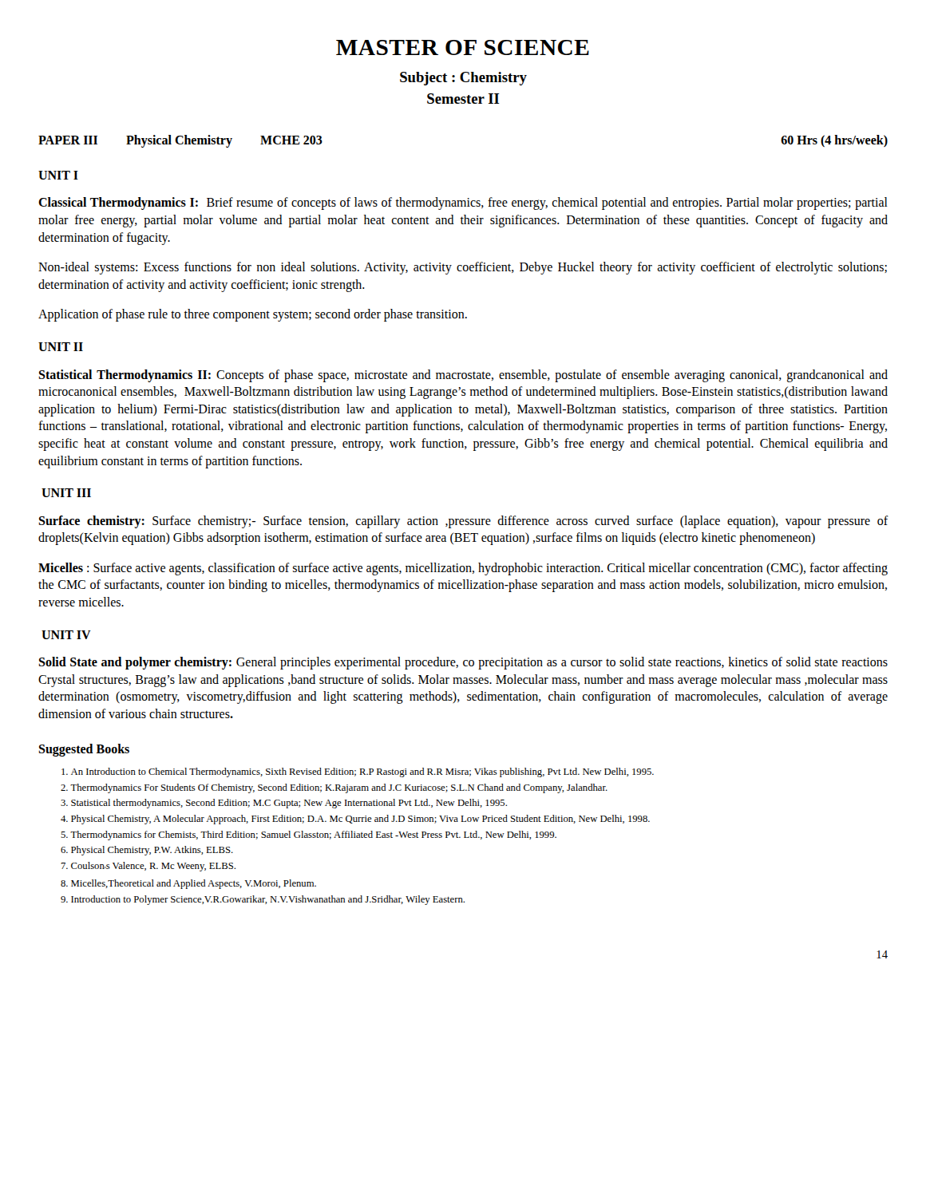MASTER OF SCIENCE
Subject : Chemistry
Semester II
PAPER III Physical ChemistryMCHE 203 60 Hrs (4 hrs/week)
UNIT I
Classical Thermodynamics I: Brief resume of concepts of laws of thermodynamics, free energy, chemical potential and entropies. Partial molar properties; partial molar free energy, partial molar volume and partial molar heat content and their significances. Determination of these quantities. Concept of fugacity and determination of fugacity.
Non-ideal systems: Excess functions for non ideal solutions. Activity, activity coefficient, Debye Huckel theory for activity coefficient of electrolytic solutions; determination of activity and activity coefficient; ionic strength.
Application of phase rule to three component system; second order phase transition.
UNIT II
Statistical Thermodynamics II: Concepts of phase space, microstate and macrostate, ensemble, postulate of ensemble averaging canonical, grandcanonical and microcanonical ensembles, Maxwell-Boltzmann distribution law using Lagrange’s method of undetermined multipliers. Bose-Einstein statistics,(distribution lawand application to helium) Fermi-Dirac statistics(distribution law and application to metal), Maxwell-Boltzman statistics, comparison of three statistics. Partition functions – translational, rotational, vibrational and electronic partition functions, calculation of thermodynamic properties in terms of partition functions- Energy, specific heat at constant volume and constant pressure, entropy, work function, pressure, Gibb’s free energy and chemical potential. Chemical equilibria and equilibrium constant in terms of partition functions.
UNIT III
Surface chemistry: Surface chemistry;- Surface tension, capillary action ,pressure difference across curved surface (laplace equation), vapour pressure of droplets(Kelvin equation) Gibbs adsorption isotherm, estimation of surface area (BET equation) ,surface films on liquids (electro kinetic phenomeneon)
Micelles : Surface active agents, classification of surface active agents, micellization, hydrophobic interaction. Critical micellar concentration (CMC), factor affecting the CMC of surfactants, counter ion binding to micelles, thermodynamics of micellization-phase separation and mass action models, solubilization, micro emulsion, reverse micelles.
UNIT IV
Solid State and polymer chemistry: General principles experimental procedure, co precipitation as a cursor to solid state reactions, kinetics of solid state reactions Crystal structures, Bragg’s law and applications ,band structure of solids. Molar masses. Molecular mass, number and mass average molecular mass ,molecular mass determination (osmometry, viscometry,diffusion and light scattering methods), sedimentation, chain configuration of macromolecules, calculation of average dimension of various chain structures.
Suggested Books
An Introduction to Chemical Thermodynamics, Sixth Revised Edition; R.P Rastogi and R.R Misra; Vikas publishing, Pvt Ltd. New Delhi, 1995.
Thermodynamics For Students Of Chemistry, Second Edition; K.Rajaram and J.C Kuriacose; S.L.N Chand and Company, Jalandhar.
Statistical thermodynamics, Second Edition; M.C Gupta; New Age International Pvt Ltd., New Delhi, 1995.
Physical Chemistry, A Molecular Approach, First Edition; D.A. Mc Qurrie and J.D Simon; Viva Low Priced Student Edition, New Delhi, 1998.
Thermodynamics for Chemists, Third Edition; Samuel Glasston; Affiliated East -West Press Pvt. Ltd., New Delhi, 1999.
Physical Chemistry, P.W. Atkins, ELBS.
Coulson's Valence, R. Mc Weeny, ELBS.
Micelles,Theoretical and Applied Aspects, V.Moroi, Plenum.
Introduction to Polymer Science,V.R.Gowarikar, N.V.Vishwanathan and J.Sridhar, Wiley Eastern.
14